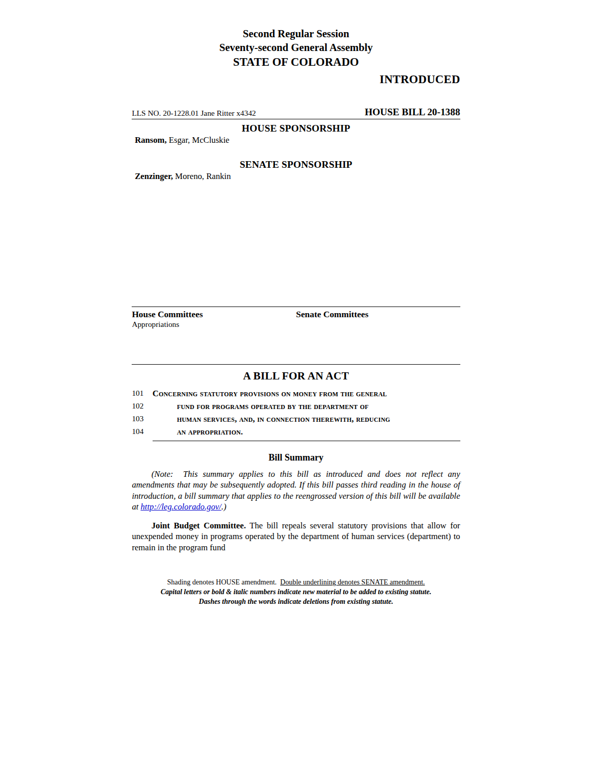Second Regular Session
Seventy-second General Assembly
STATE OF COLORADO
INTRODUCED
LLS NO. 20-1228.01 Jane Ritter x4342
HOUSE BILL 20-1388
HOUSE SPONSORSHIP
Ransom, Esgar, McCluskie
SENATE SPONSORSHIP
Zenzinger, Moreno, Rankin
House Committees
Appropriations
Senate Committees
A BILL FOR AN ACT
| 101 | Concerning statutory provisions on money from the general |
| 102 | fund for programs operated by the department of |
| 103 | human services, and, in connection therewith, reducing |
| 104 | an appropriation. |
Bill Summary
(Note: This summary applies to this bill as introduced and does not reflect any amendments that may be subsequently adopted. If this bill passes third reading in the house of introduction, a bill summary that applies to the reengrossed version of this bill will be available at http://leg.colorado.gov/.)
Joint Budget Committee. The bill repeals several statutory provisions that allow for unexpended money in programs operated by the department of human services (department) to remain in the program fund
Shading denotes HOUSE amendment. Double underlining denotes SENATE amendment.
Capital letters or bold & italic numbers indicate new material to be added to existing statute.
Dashes through the words indicate deletions from existing statute.